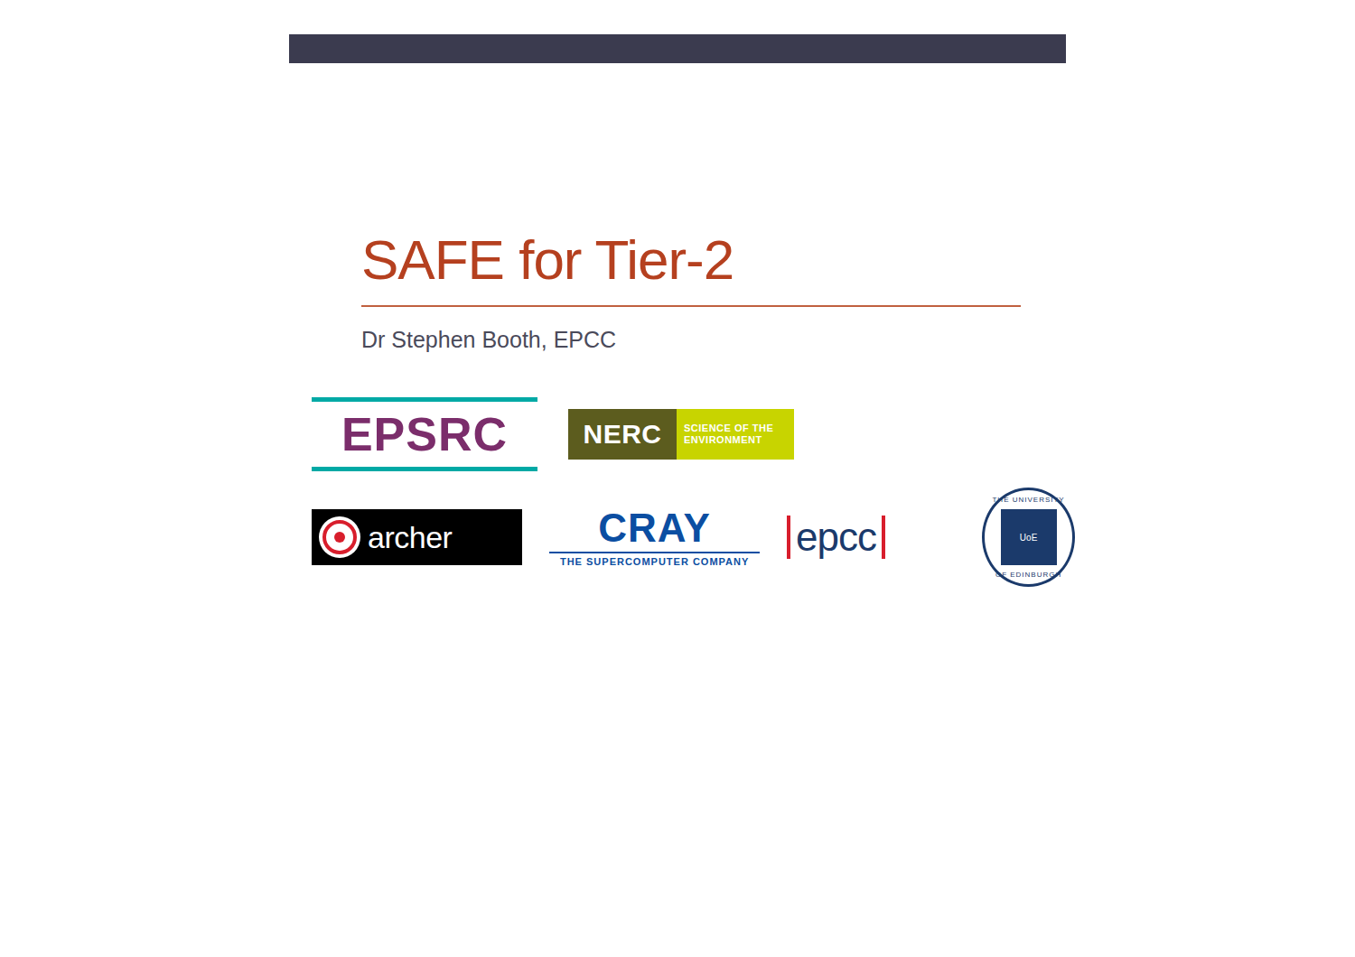SAFE for Tier-2
Dr Stephen Booth, EPCC
EPSRC
NERC
SCIENCE OF THE
ENVIRONMENT
archer
CRAY
THE SUPERCOMPUTER COMPANY
epcc
THE UNIVERSITY
UoE
OF EDINBURGH